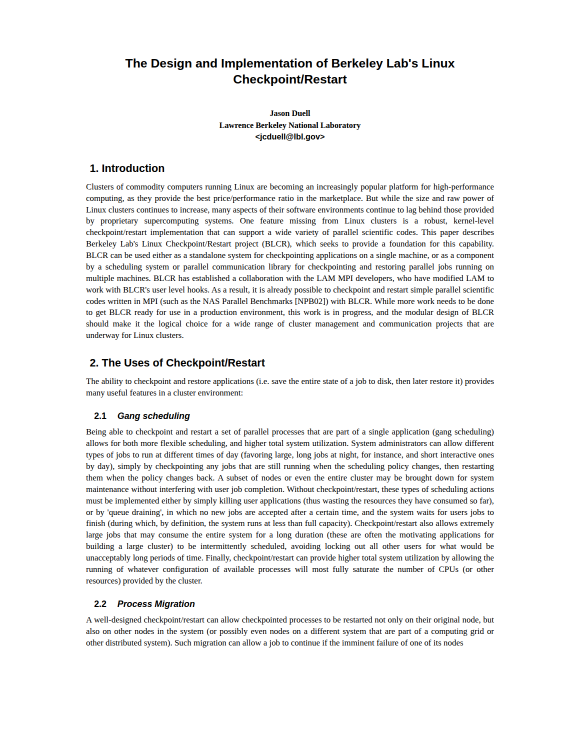The Design and Implementation of Berkeley Lab's Linux
Checkpoint/Restart
Jason Duell
Lawrence Berkeley National Laboratory
<jcduell@lbl.gov>
1. Introduction
Clusters of commodity computers running Linux are becoming an increasingly popular platform for high-performance computing, as they provide the best price/performance ratio in the marketplace. But while the size and raw power of Linux clusters continues to increase, many aspects of their software environments continue to lag behind those provided by proprietary supercomputing systems. One feature missing from Linux clusters is a robust, kernel-level checkpoint/restart implementation that can support a wide variety of parallel scientific codes. This paper describes Berkeley Lab's Linux Checkpoint/Restart project (BLCR), which seeks to provide a foundation for this capability. BLCR can be used either as a standalone system for checkpointing applications on a single machine, or as a component by a scheduling system or parallel communication library for checkpointing and restoring parallel jobs running on multiple machines. BLCR has established a collaboration with the LAM MPI developers, who have modified LAM to work with BLCR's user level hooks. As a result, it is already possible to checkpoint and restart simple parallel scientific codes written in MPI (such as the NAS Parallel Benchmarks [NPB02]) with BLCR. While more work needs to be done to get BLCR ready for use in a production environment, this work is in progress, and the modular design of BLCR should make it the logical choice for a wide range of cluster management and communication projects that are underway for Linux clusters.
2. The Uses of Checkpoint/Restart
The ability to checkpoint and restore applications (i.e. save the entire state of a job to disk, then later restore it) provides many useful features in a cluster environment:
2.1 Gang scheduling
Being able to checkpoint and restart a set of parallel processes that are part of a single application (gang scheduling) allows for both more flexible scheduling, and higher total system utilization. System administrators can allow different types of jobs to run at different times of day (favoring large, long jobs at night, for instance, and short interactive ones by day), simply by checkpointing any jobs that are still running when the scheduling policy changes, then restarting them when the policy changes back. A subset of nodes or even the entire cluster may be brought down for system maintenance without interfering with user job completion. Without checkpoint/restart, these types of scheduling actions must be implemented either by simply killing user applications (thus wasting the resources they have consumed so far), or by 'queue draining', in which no new jobs are accepted after a certain time, and the system waits for users jobs to finish (during which, by definition, the system runs at less than full capacity). Checkpoint/restart also allows extremely large jobs that may consume the entire system for a long duration (these are often the motivating applications for building a large cluster) to be intermittently scheduled, avoiding locking out all other users for what would be unacceptably long periods of time. Finally, checkpoint/restart can provide higher total system utilization by allowing the running of whatever configuration of available processes will most fully saturate the number of CPUs (or other resources) provided by the cluster.
2.2 Process Migration
A well-designed checkpoint/restart can allow checkpointed processes to be restarted not only on their original node, but also on other nodes in the system (or possibly even nodes on a different system that are part of a computing grid or other distributed system). Such migration can allow a job to continue if the imminent failure of one of its nodes